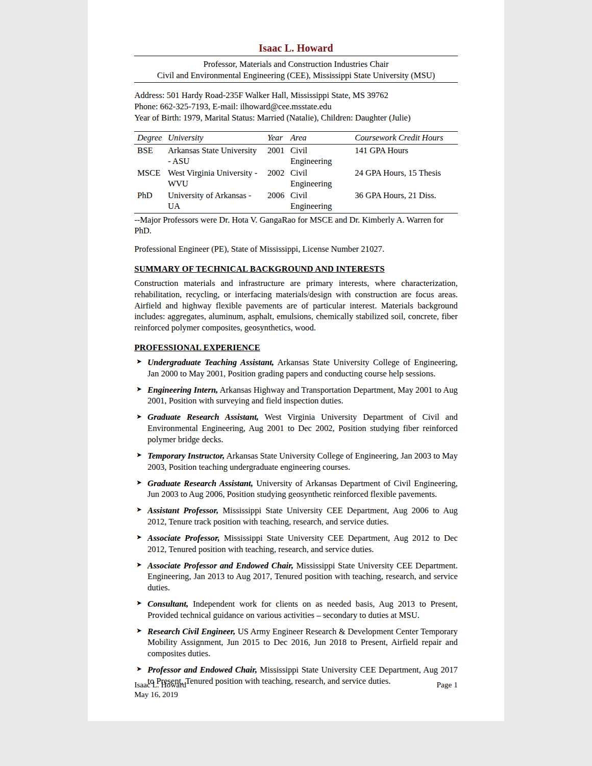Isaac L. Howard
Professor, Materials and Construction Industries Chair
Civil and Environmental Engineering (CEE), Mississippi State University (MSU)
Address: 501 Hardy Road-235F Walker Hall, Mississippi State, MS 39762
Phone: 662-325-7193, E-mail: ilhoward@cee.msstate.edu
Year of Birth: 1979, Marital Status: Married (Natalie), Children: Daughter (Julie)
| Degree | University | Year | Area | Coursework Credit Hours |
| --- | --- | --- | --- | --- |
| BSE | Arkansas State University - ASU | 2001 | Civil Engineering | 141 GPA Hours |
| MSCE | West Virginia University - WVU | 2002 | Civil Engineering | 24 GPA Hours, 15 Thesis |
| PhD | University of Arkansas - UA | 2006 | Civil Engineering | 36 GPA Hours, 21 Diss. |
--Major Professors were Dr. Hota V. GangaRao for MSCE and Dr. Kimberly A. Warren for PhD.
Professional Engineer (PE), State of Mississippi, License Number 21027.
SUMMARY OF TECHNICAL BACKGROUND AND INTERESTS
Construction materials and infrastructure are primary interests, where characterization, rehabilitation, recycling, or interfacing materials/design with construction are focus areas. Airfield and highway flexible pavements are of particular interest. Materials background includes: aggregates, aluminum, asphalt, emulsions, chemically stabilized soil, concrete, fiber reinforced polymer composites, geosynthetics, wood.
PROFESSIONAL EXPERIENCE
Undergraduate Teaching Assistant, Arkansas State University College of Engineering, Jan 2000 to May 2001, Position grading papers and conducting course help sessions.
Engineering Intern, Arkansas Highway and Transportation Department, May 2001 to Aug 2001, Position with surveying and field inspection duties.
Graduate Research Assistant, West Virginia University Department of Civil and Environmental Engineering, Aug 2001 to Dec 2002, Position studying fiber reinforced polymer bridge decks.
Temporary Instructor, Arkansas State University College of Engineering, Jan 2003 to May 2003, Position teaching undergraduate engineering courses.
Graduate Research Assistant, University of Arkansas Department of Civil Engineering, Jun 2003 to Aug 2006, Position studying geosynthetic reinforced flexible pavements.
Assistant Professor, Mississippi State University CEE Department, Aug 2006 to Aug 2012, Tenure track position with teaching, research, and service duties.
Associate Professor, Mississippi State University CEE Department, Aug 2012 to Dec 2012, Tenured position with teaching, research, and service duties.
Associate Professor and Endowed Chair, Mississippi State University CEE Department. Engineering, Jan 2013 to Aug 2017, Tenured position with teaching, research, and service duties.
Consultant, Independent work for clients on as needed basis, Aug 2013 to Present, Provided technical guidance on various activities – secondary to duties at MSU.
Research Civil Engineer, US Army Engineer Research & Development Center Temporary Mobility Assignment, Jun 2015 to Dec 2016, Jun 2018 to Present, Airfield repair and composites duties.
Professor and Endowed Chair, Mississippi State University CEE Department, Aug 2017 to Present, Tenured position with teaching, research, and service duties.
Isaac L. Howard
May 16, 2019
Page 1